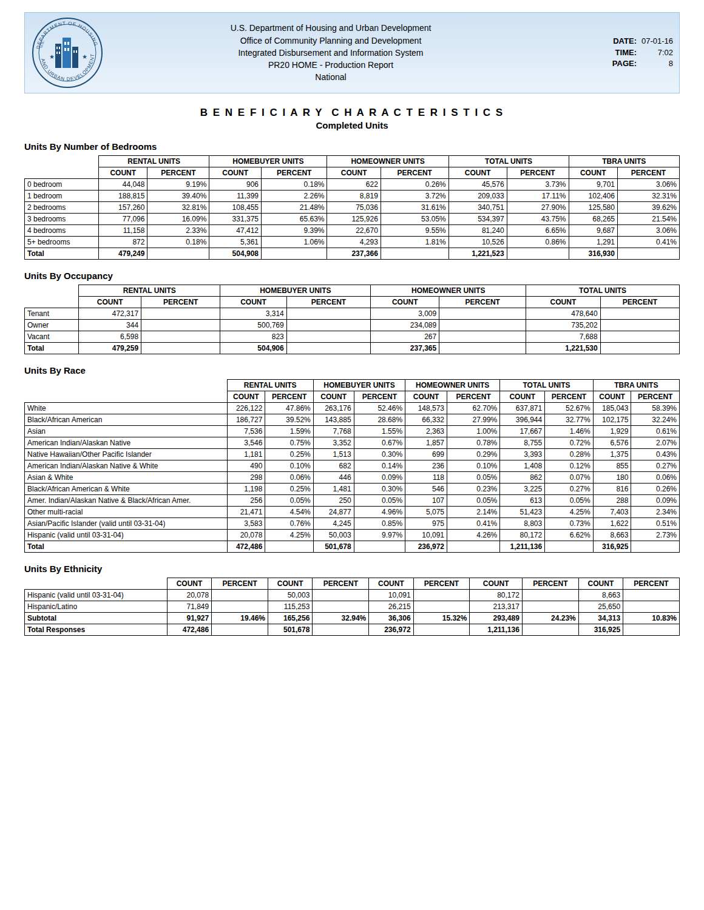★ ★ DEPARTMENT OF HOUSING AND URBAN DEVELOPMENT U.S.
U.S. Department of Housing and Urban Development
Office of Community Planning and Development
Integrated Disbursement and Information System
PR20 HOME - Production Report
National
| DATE: | 07-01-16 |
| TIME: | 7:02 |
| PAGE: | 8 |
B E N E F I C I A R Y C H A R A C T E R I S T I C S
Completed Units
Units By Number of Bedrooms
| | RENTAL UNITS | HOMEBUYER UNITS | HOMEOWNER UNITS | TOTAL UNITS | TBRA UNITS |
| --- | --- | --- | --- | --- | --- |
| | COUNT | PERCENT | COUNT | PERCENT | COUNT | PERCENT | COUNT | PERCENT | COUNT | PERCENT |
| 0 bedroom | 44,048 | 9.19% | 906 | 0.18% | 622 | 0.26% | 45,576 | 3.73% | 9,701 | 3.06% |
| 1 bedroom | 188,815 | 39.40% | 11,399 | 2.26% | 8,819 | 3.72% | 209,033 | 17.11% | 102,406 | 32.31% |
| 2 bedrooms | 157,260 | 32.81% | 108,455 | 21.48% | 75,036 | 31.61% | 340,751 | 27.90% | 125,580 | 39.62% |
| 3 bedrooms | 77,096 | 16.09% | 331,375 | 65.63% | 125,926 | 53.05% | 534,397 | 43.75% | 68,265 | 21.54% |
| 4 bedrooms | 11,158 | 2.33% | 47,412 | 9.39% | 22,670 | 9.55% | 81,240 | 6.65% | 9,687 | 3.06% |
| 5+ bedrooms | 872 | 0.18% | 5,361 | 1.06% | 4,293 | 1.81% | 10,526 | 0.86% | 1,291 | 0.41% |
| Total | 479,249 | | 504,908 | | 237,366 | | 1,221,523 | | 316,930 | |
Units By Occupancy
| | RENTAL UNITS | HOMEBUYER UNITS | HOMEOWNER UNITS | TOTAL UNITS |
| --- | --- | --- | --- | --- |
| | COUNT | PERCENT | COUNT | PERCENT | COUNT | PERCENT | COUNT | PERCENT |
| Tenant | 472,317 | | 3,314 | | 3,009 | | 478,640 | |
| Owner | 344 | | 500,769 | | 234,089 | | 735,202 | |
| Vacant | 6,598 | | 823 | | 267 | | 7,688 | |
| Total | 479,259 | | 504,906 | | 237,365 | | 1,221,530 | |
Units By Race
| | RENTAL UNITS | HOMEBUYER UNITS | HOMEOWNER UNITS | TOTAL UNITS | TBRA UNITS |
| --- | --- | --- | --- | --- | --- |
| | COUNT | PERCENT | COUNT | PERCENT | COUNT | PERCENT | COUNT | PERCENT | COUNT | PERCENT |
| White | 226,122 | 47.86% | 263,176 | 52.46% | 148,573 | 62.70% | 637,871 | 52.67% | 185,043 | 58.39% |
| Black/African American | 186,727 | 39.52% | 143,885 | 28.68% | 66,332 | 27.99% | 396,944 | 32.77% | 102,175 | 32.24% |
| Asian | 7,536 | 1.59% | 7,768 | 1.55% | 2,363 | 1.00% | 17,667 | 1.46% | 1,929 | 0.61% |
| American Indian/Alaskan Native | 3,546 | 0.75% | 3,352 | 0.67% | 1,857 | 0.78% | 8,755 | 0.72% | 6,576 | 2.07% |
| Native Hawaiian/Other Pacific Islander | 1,181 | 0.25% | 1,513 | 0.30% | 699 | 0.29% | 3,393 | 0.28% | 1,375 | 0.43% |
| American Indian/Alaskan Native & White | 490 | 0.10% | 682 | 0.14% | 236 | 0.10% | 1,408 | 0.12% | 855 | 0.27% |
| Asian & White | 298 | 0.06% | 446 | 0.09% | 118 | 0.05% | 862 | 0.07% | 180 | 0.06% |
| Black/African American & White | 1,198 | 0.25% | 1,481 | 0.30% | 546 | 0.23% | 3,225 | 0.27% | 816 | 0.26% |
| Amer. Indian/Alaskan Native & Black/African Amer. | 256 | 0.05% | 250 | 0.05% | 107 | 0.05% | 613 | 0.05% | 288 | 0.09% |
| Other multi-racial | 21,471 | 4.54% | 24,877 | 4.96% | 5,075 | 2.14% | 51,423 | 4.25% | 7,403 | 2.34% |
| Asian/Pacific Islander (valid until 03-31-04) | 3,583 | 0.76% | 4,245 | 0.85% | 975 | 0.41% | 8,803 | 0.73% | 1,622 | 0.51% |
| Hispanic (valid until 03-31-04) | 20,078 | 4.25% | 50,003 | 9.97% | 10,091 | 4.26% | 80,172 | 6.62% | 8,663 | 2.73% |
| Total | 472,486 | | 501,678 | | 236,972 | | 1,211,136 | | 316,925 | |
Units By Ethnicity
| | COUNT | PERCENT | COUNT | PERCENT | COUNT | PERCENT | COUNT | PERCENT | COUNT | PERCENT |
| --- | --- | --- | --- | --- | --- | --- | --- | --- | --- | --- |
| Hispanic (valid until 03-31-04) | 20,078 | | 50,003 | | 10,091 | | 80,172 | | 8,663 | |
| Hispanic/Latino | 71,849 | | 115,253 | | 26,215 | | 213,317 | | 25,650 | |
| Subtotal | 91,927 | 19.46% | 165,256 | 32.94% | 36,306 | 15.32% | 293,489 | 24.23% | 34,313 | 10.83% |
| Total Responses | 472,486 | | 501,678 | | 236,972 | | 1,211,136 | | 316,925 | |